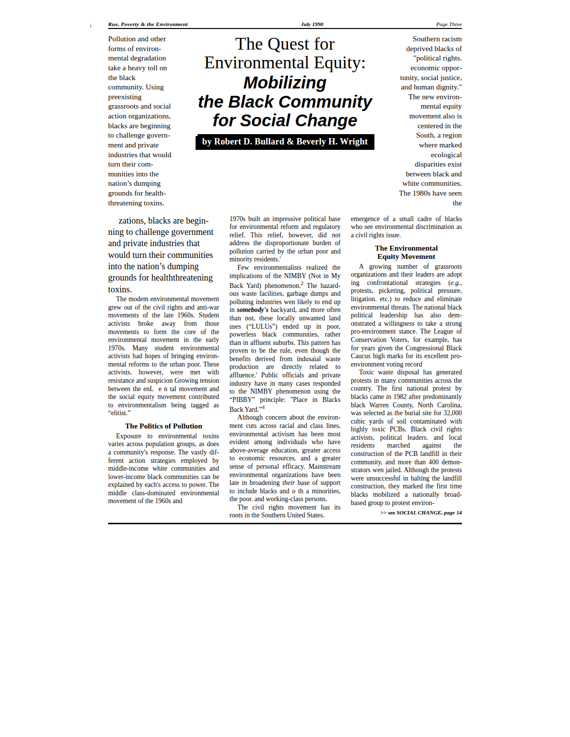i
Rue, Poverty & the Environment July 1990 Page Three
Pollution and other forms of environ­mental degra­dation take a heavy toll on the black community. Using pre­existing grassroots and social action organi­zations, blacks are begin­ning to challenge govern­ment and private industries that would turn their com­munities into the nation’s dumping grounds for health­threatening toxins.
The Quest for
Environmental Equity:
Mobilizing
the Black Community
for Social Change
by Robert D. Bullard & Beverly H. Wright
Southern racism deprived blacks of "political rights. economic oppor­tunity, social justice, and human dignity." The new environ­mental equity movement also is centered in the South, a region where marked ecological disparities exist between black and white communi­ties. The 1980s have seen the
zations, blacks are begin­ning to challenge govern­ment and private industries that would turn their com­munities into the nation’s dumping grounds for health­threatening toxins.
The modem environmental move­ment grew out of the civil rights and anti-war movements of the late 1960s. Student activists broke away from those movements to form the core of the environmental movement in the early 1970s. Many student environmental activists had hopes of bringing environ­mental reforms to the urban poor. These activists, however, were met with resistance and suspicion Growing tension between the enL e n tal movement and the social equity movement contributed to environmen­talism being tagged as “elitist.”
The Politics of Pollution
Exposure to environmental toxins varies across population groups, as does a community's response. The vastly dif­ferent action strategies employed by middle-income white communities and lower-income black communities can be explained by each's access to power. The middle class-dominated environ­mental movement of the 1960s and
1970s built an impressive political base for environmental reform and regula­tory relief. This relief, however, did not address the disproportionate burden of pollution carried by the urban poor and minority residents.'
Few environmentalists realized the implications of the NIMBY (Not in My Back Yard) phenomenon.2 The hazard­ous waste facilities, garbage dumps and polluting industries wen likely to end up in somebody's backyard, and more often than not, these locally unwanted land uses (“LULUs”) ended up in poor, powerless black communities, rather than in affluent suburbs. This pattern has proven to be the rule, even though the benefits derived from indusaial waste production are directly related to affluence.' Public officials and private industry have in many cases responded to the NIMBY phenomenon using the “PIBBY” principle: "Place in Blacks Back Yard.”4
Although concern about the environ­ment cuts across racial and class lines, environmental activism has been most evident among individuals who have above-average education, greater access to economic resources. and a greater sense of personal efficacy. Mainstream environmental organizations have been late in broadening their base of support to include blacks and o th a minorities, the poor. and working-class persons.
The civil rights movement has its roots in the Southern United States.
emergence of a small cadre of blacks who see environmental discrimination as a civil rights issue.
The Environmental
Equity Movement
A growing number of grassroots organizations and their leaders are adopt ing confrontational strategies (e.g., protests, picketing, political pressure, litigation. etc.) to reduce and eliminate environmental threats. The national black political leadership has also dem­onstrated a willingness to take a strong pro-environment stance. The League of Conservation Voters, for example, has for years given the Congressional Black Caucus high marks for its excellent pro-environment voting record
Toxic waste disposal has generated protests in many communities across the country. The first national protest by blacks came in 1982 after predomi­nantly black Warren County, North Carolina, was selected as the burial site for 32,000 cubic yards of soil contami­nated with highly toxic PCBs. Black civil rights activists, political leaders. and local residents marched against the construction of the PCB landfill in their community, and more than 400 demon­strators wen jailed. Although the protests were unsuccessful in halting the landfill construction, they marked the first time blacks mobilized a nationally broad-based group to protest environ-
>> see SOCIAL CHANGE, page 14